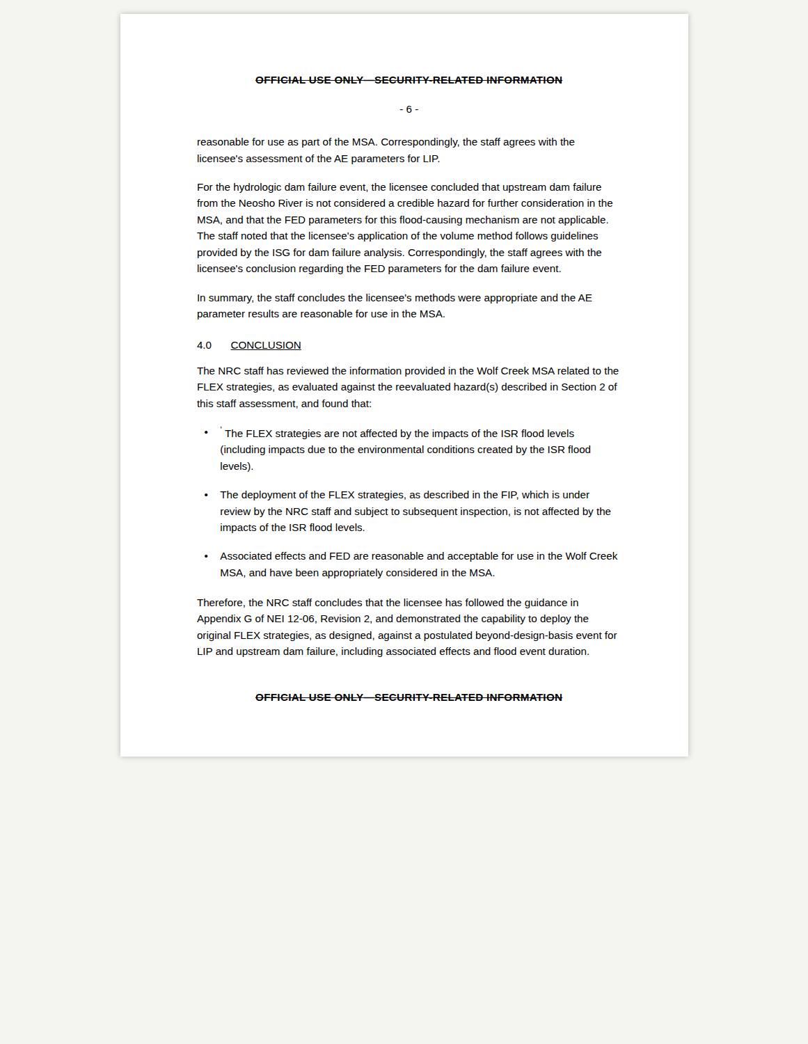OFFICIAL USE ONLY—SECURITY-RELATED INFORMATION
- 6 -
reasonable for use as part of the MSA. Correspondingly, the staff agrees with the licensee's assessment of the AE parameters for LIP.
For the hydrologic dam failure event, the licensee concluded that upstream dam failure from the Neosho River is not considered a credible hazard for further consideration in the MSA, and that the FED parameters for this flood-causing mechanism are not applicable. The staff noted that the licensee's application of the volume method follows guidelines provided by the ISG for dam failure analysis. Correspondingly, the staff agrees with the licensee's conclusion regarding the FED parameters for the dam failure event.
In summary, the staff concludes the licensee's methods were appropriate and the AE parameter results are reasonable for use in the MSA.
4.0 CONCLUSION
The NRC staff has reviewed the information provided in the Wolf Creek MSA related to the FLEX strategies, as evaluated against the reevaluated hazard(s) described in Section 2 of this staff assessment, and found that:
’ The FLEX strategies are not affected by the impacts of the ISR flood levels (including impacts due to the environmental conditions created by the ISR flood levels).
The deployment of the FLEX strategies, as described in the FIP, which is under review by the NRC staff and subject to subsequent inspection, is not affected by the impacts of the ISR flood levels.
Associated effects and FED are reasonable and acceptable for use in the Wolf Creek MSA, and have been appropriately considered in the MSA.
Therefore, the NRC staff concludes that the licensee has followed the guidance in Appendix G of NEI 12-06, Revision 2, and demonstrated the capability to deploy the original FLEX strategies, as designed, against a postulated beyond-design-basis event for LIP and upstream dam failure, including associated effects and flood event duration.
OFFICIAL USE ONLY—SECURITY-RELATED INFORMATION